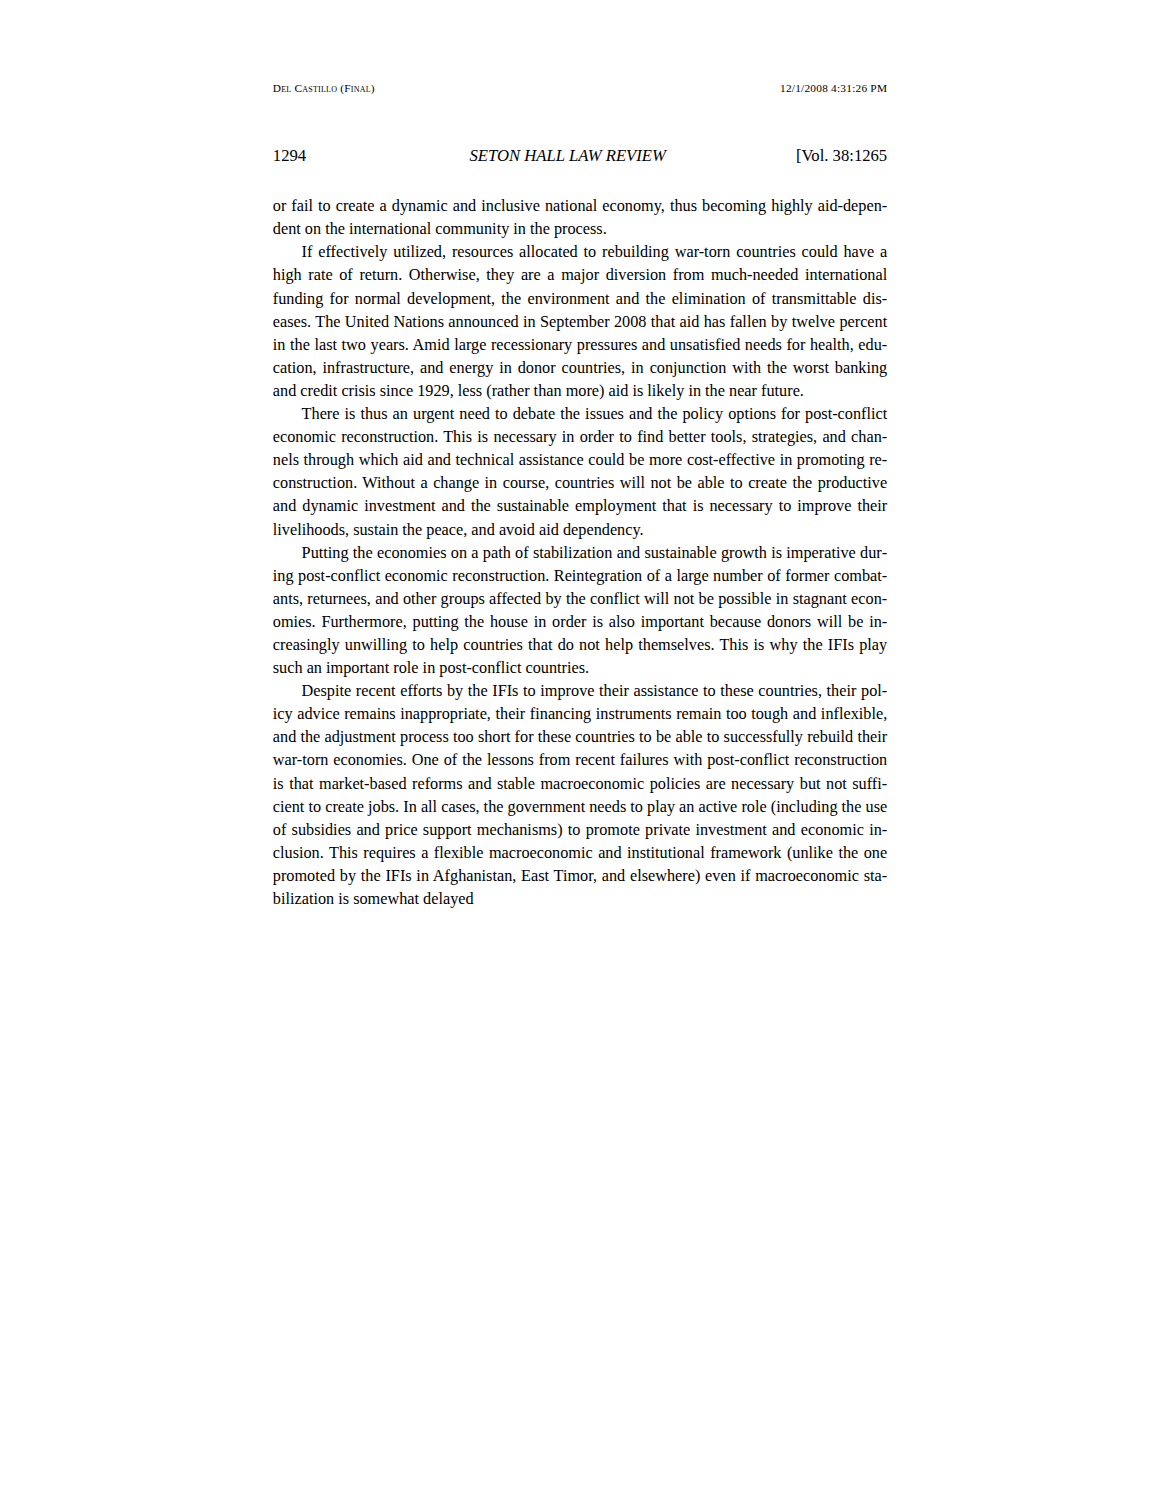Del Castillo (Final) 12/1/2008 4:31:26 PM
1294 SETON HALL LAW REVIEW [Vol. 38:1265
or fail to create a dynamic and inclusive national economy, thus becoming highly aid-dependent on the international community in the process.
If effectively utilized, resources allocated to rebuilding war-torn countries could have a high rate of return. Otherwise, they are a major diversion from much-needed international funding for normal development, the environment and the elimination of transmittable diseases. The United Nations announced in September 2008 that aid has fallen by twelve percent in the last two years. Amid large recessionary pressures and unsatisfied needs for health, education, infrastructure, and energy in donor countries, in conjunction with the worst banking and credit crisis since 1929, less (rather than more) aid is likely in the near future.
There is thus an urgent need to debate the issues and the policy options for post-conflict economic reconstruction. This is necessary in order to find better tools, strategies, and channels through which aid and technical assistance could be more cost-effective in promoting reconstruction. Without a change in course, countries will not be able to create the productive and dynamic investment and the sustainable employment that is necessary to improve their livelihoods, sustain the peace, and avoid aid dependency.
Putting the economies on a path of stabilization and sustainable growth is imperative during post-conflict economic reconstruction. Reintegration of a large number of former combatants, returnees, and other groups affected by the conflict will not be possible in stagnant economies. Furthermore, putting the house in order is also important because donors will be increasingly unwilling to help countries that do not help themselves. This is why the IFIs play such an important role in post-conflict countries.
Despite recent efforts by the IFIs to improve their assistance to these countries, their policy advice remains inappropriate, their financing instruments remain too tough and inflexible, and the adjustment process too short for these countries to be able to successfully rebuild their war-torn economies. One of the lessons from recent failures with post-conflict reconstruction is that market-based reforms and stable macroeconomic policies are necessary but not sufficient to create jobs. In all cases, the government needs to play an active role (including the use of subsidies and price support mechanisms) to promote private investment and economic inclusion. This requires a flexible macroeconomic and institutional framework (unlike the one promoted by the IFIs in Afghanistan, East Timor, and elsewhere) even if macroeconomic stabilization is somewhat delayed